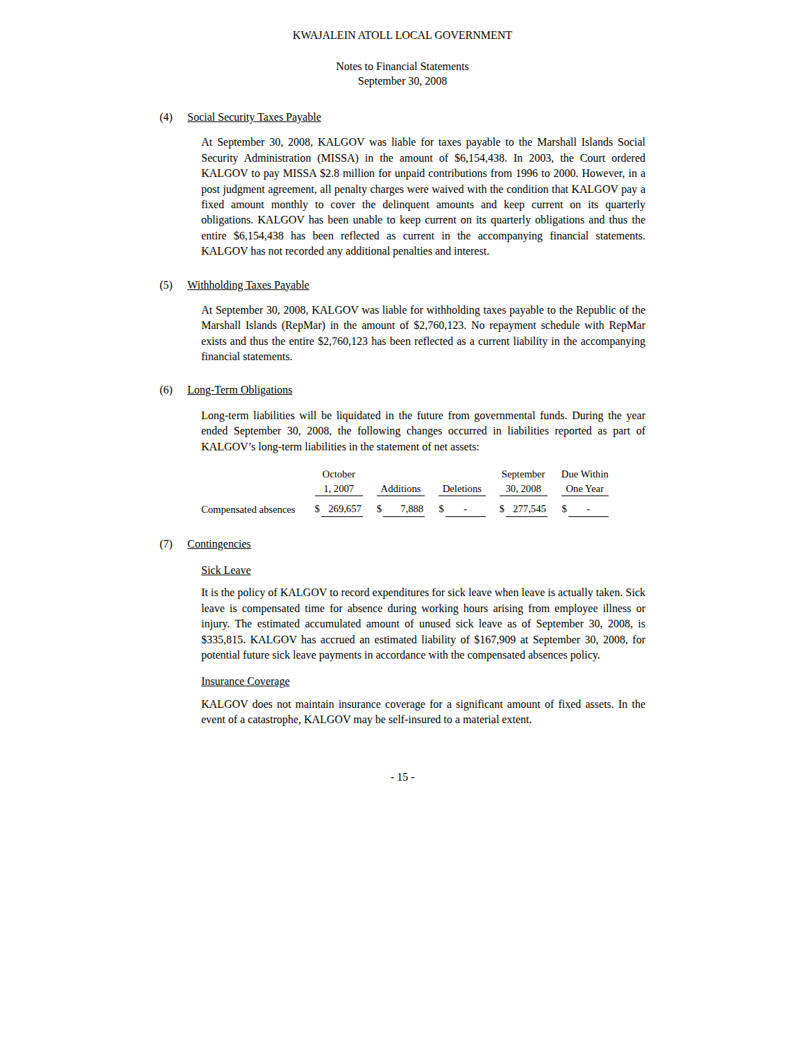KWAJALEIN ATOLL LOCAL GOVERNMENT
Notes to Financial Statements
September 30, 2008
(4) Social Security Taxes Payable
At September 30, 2008, KALGOV was liable for taxes payable to the Marshall Islands Social Security Administration (MISSA) in the amount of $6,154,438. In 2003, the Court ordered KALGOV to pay MISSA $2.8 million for unpaid contributions from 1996 to 2000. However, in a post judgment agreement, all penalty charges were waived with the condition that KALGOV pay a fixed amount monthly to cover the delinquent amounts and keep current on its quarterly obligations. KALGOV has been unable to keep current on its quarterly obligations and thus the entire $6,154,438 has been reflected as current in the accompanying financial statements. KALGOV has not recorded any additional penalties and interest.
(5) Withholding Taxes Payable
At September 30, 2008, KALGOV was liable for withholding taxes payable to the Republic of the Marshall Islands (RepMar) in the amount of $2,760,123. No repayment schedule with RepMar exists and thus the entire $2,760,123 has been reflected as a current liability in the accompanying financial statements.
(6) Long-Term Obligations
Long-term liabilities will be liquidated in the future from governmental funds. During the year ended September 30, 2008, the following changes occurred in liabilities reported as part of KALGOV’s long-term liabilities in the statement of net assets:
| | October 1, 2007 | Additions | Deletions | September 30, 2008 | Due Within One Year |
| --- | --- | --- | --- | --- | --- |
| Compensated absences | $ 269,657 | $ 7,888 | $ - | $ 277,545 | $ - |
(7) Contingencies
Sick Leave
It is the policy of KALGOV to record expenditures for sick leave when leave is actually taken. Sick leave is compensated time for absence during working hours arising from employee illness or injury. The estimated accumulated amount of unused sick leave as of September 30, 2008, is $335,815. KALGOV has accrued an estimated liability of $167,909 at September 30, 2008, for potential future sick leave payments in accordance with the compensated absences policy.
Insurance Coverage
KALGOV does not maintain insurance coverage for a significant amount of fixed assets. In the event of a catastrophe, KALGOV may be self-insured to a material extent.
- 15 -